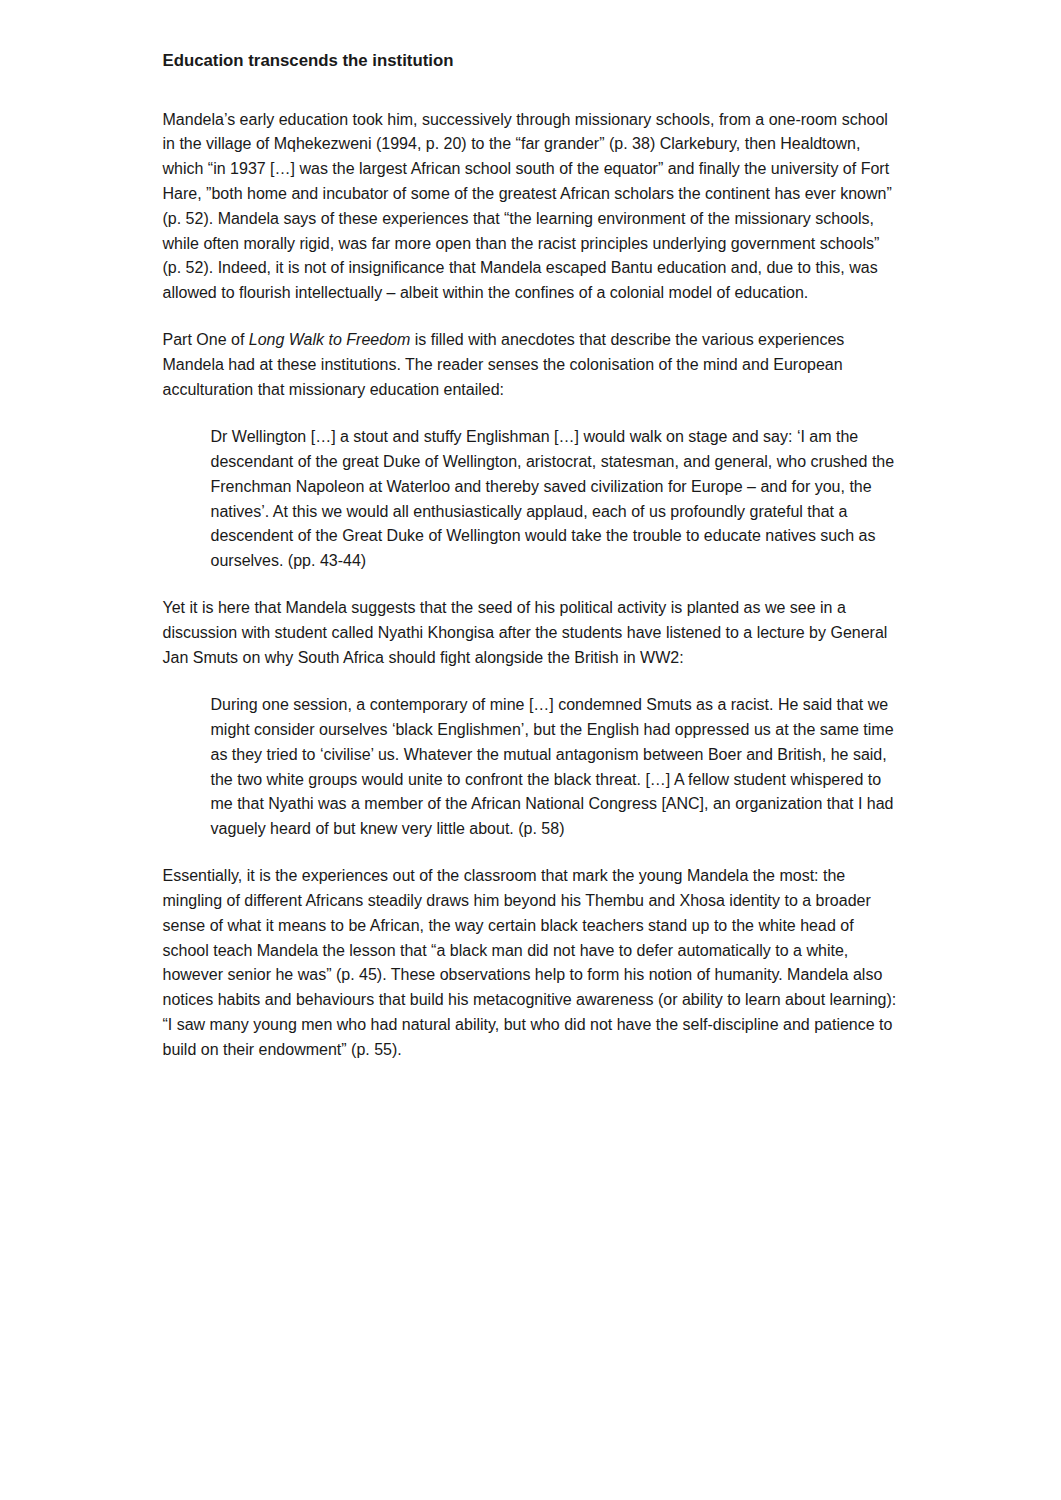Education transcends the institution
Mandela’s early education took him, successively through missionary schools, from a one-room school in the village of Mqhekezweni (1994, p. 20) to the “far grander” (p. 38) Clarkebury, then Healdtown, which “in 1937 […] was the largest African school south of the equator” and finally the university of Fort Hare, ”both home and incubator of some of the greatest African scholars the continent has ever known” (p. 52). Mandela says of these experiences that “the learning environment of the missionary schools, while often morally rigid, was far more open than the racist principles underlying government schools” (p. 52). Indeed, it is not of insignificance that Mandela escaped Bantu education and, due to this, was allowed to flourish intellectually – albeit within the confines of a colonial model of education.
Part One of Long Walk to Freedom is filled with anecdotes that describe the various experiences Mandela had at these institutions. The reader senses the colonisation of the mind and European acculturation that missionary education entailed:
Dr Wellington […] a stout and stuffy Englishman […] would walk on stage and say: ‘I am the descendant of the great Duke of Wellington, aristocrat, statesman, and general, who crushed the Frenchman Napoleon at Waterloo and thereby saved civilization for Europe – and for you, the natives’. At this we would all enthusiastically applaud, each of us profoundly grateful that a descendent of the Great Duke of Wellington would take the trouble to educate natives such as ourselves. (pp. 43-44)
Yet it is here that Mandela suggests that the seed of his political activity is planted as we see in a discussion with student called Nyathi Khongisa after the students have listened to a lecture by General Jan Smuts on why South Africa should fight alongside the British in WW2:
During one session, a contemporary of mine […] condemned Smuts as a racist. He said that we might consider ourselves ‘black Englishmen’, but the English had oppressed us at the same time as they tried to ‘civilise’ us. Whatever the mutual antagonism between Boer and British, he said, the two white groups would unite to confront the black threat. […] A fellow student whispered to me that Nyathi was a member of the African National Congress [ANC], an organization that I had vaguely heard of but knew very little about. (p. 58)
Essentially, it is the experiences out of the classroom that mark the young Mandela the most: the mingling of different Africans steadily draws him beyond his Thembu and Xhosa identity to a broader sense of what it means to be African, the way certain black teachers stand up to the white head of school teach Mandela the lesson that “a black man did not have to defer automatically to a white, however senior he was” (p. 45). These observations help to form his notion of humanity. Mandela also notices habits and behaviours that build his metacognitive awareness (or ability to learn about learning): “I saw many young men who had natural ability, but who did not have the self-discipline and patience to build on their endowment” (p. 55).